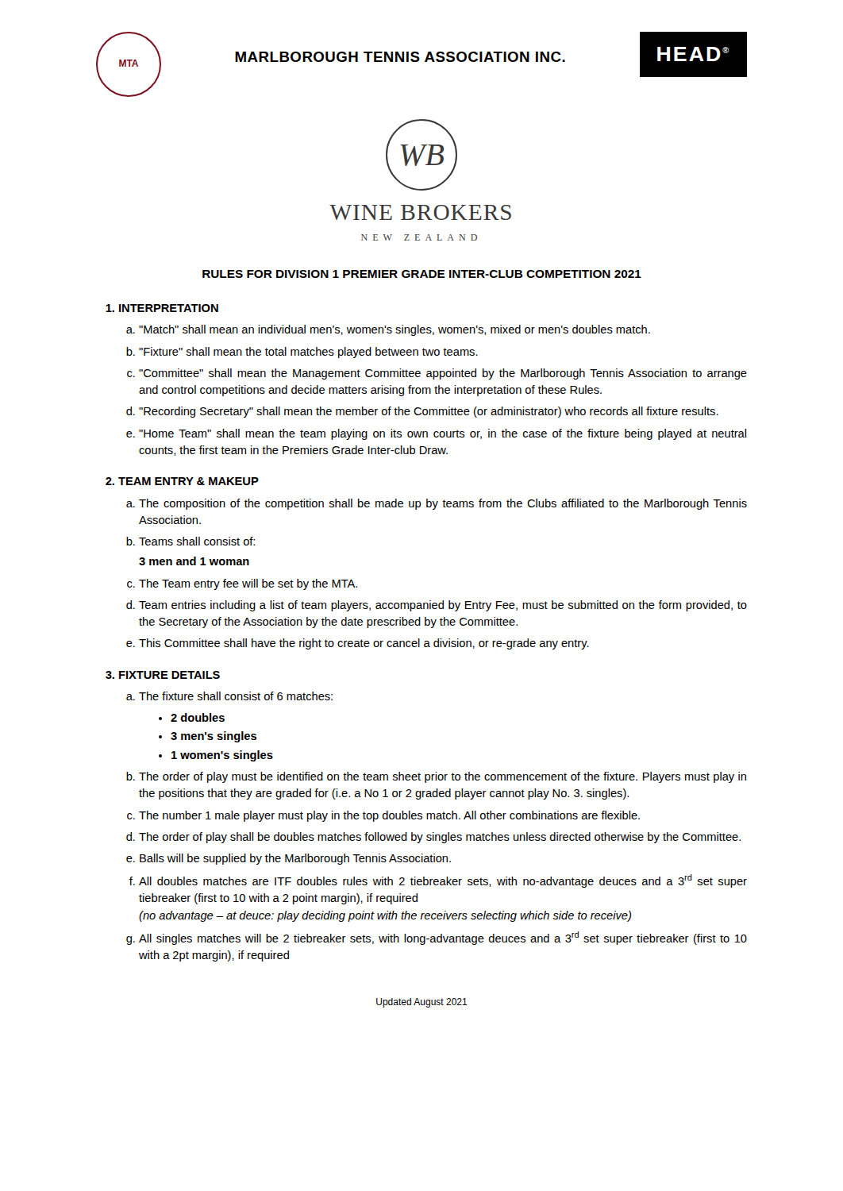MTA
MARLBOROUGH TENNIS ASSOCIATION INC.
HEAD®
WB
WINE BROKERS
NEW ZEALAND
RULES FOR DIVISION 1 PREMIER GRADE INTER-CLUB COMPETITION 2021
Interpretation
"Match" shall mean an individual men's, women's singles, women's, mixed or men's doubles match.
"Fixture" shall mean the total matches played between two teams.
"Committee" shall mean the Management Committee appointed by the Marlborough Tennis Association to arrange and control competitions and decide matters arising from the interpretation of these Rules.
"Recording Secretary" shall mean the member of the Committee (or administrator) who records all fixture results.
"Home Team" shall mean the team playing on its own courts or, in the case of the fixture being played at neutral counts, the first team in the Premiers Grade Inter-club Draw.
Team Entry & Makeup
The composition of the competition shall be made up by teams from the Clubs affiliated to the Marlborough Tennis Association.
Teams shall consist of:
3 men and 1 woman
The Team entry fee will be set by the MTA.
Team entries including a list of team players, accompanied by Entry Fee, must be submitted on the form provided, to the Secretary of the Association by the date prescribed by the Committee.
This Committee shall have the right to create or cancel a division, or re-grade any entry.
Fixture Details
The fixture shall consist of 6 matches:
2 doubles
3 men's singles
1 women's singles
The order of play must be identified on the team sheet prior to the commencement of the fixture. Players must play in the positions that they are graded for (i.e. a No 1 or 2 graded player cannot play No. 3. singles).
The number 1 male player must play in the top doubles match. All other combinations are flexible.
The order of play shall be doubles matches followed by singles matches unless directed otherwise by the Committee.
Balls will be supplied by the Marlborough Tennis Association.
All doubles matches are ITF doubles rules with 2 tiebreaker sets, with no-advantage deuces and a 3rd set super tiebreaker (first to 10 with a 2 point margin), if required
(no advantage – at deuce: play deciding point with the receivers selecting which side to receive)
All singles matches will be 2 tiebreaker sets, with long-advantage deuces and a 3rd set super tiebreaker (first to 10 with a 2pt margin), if required
Updated August 2021